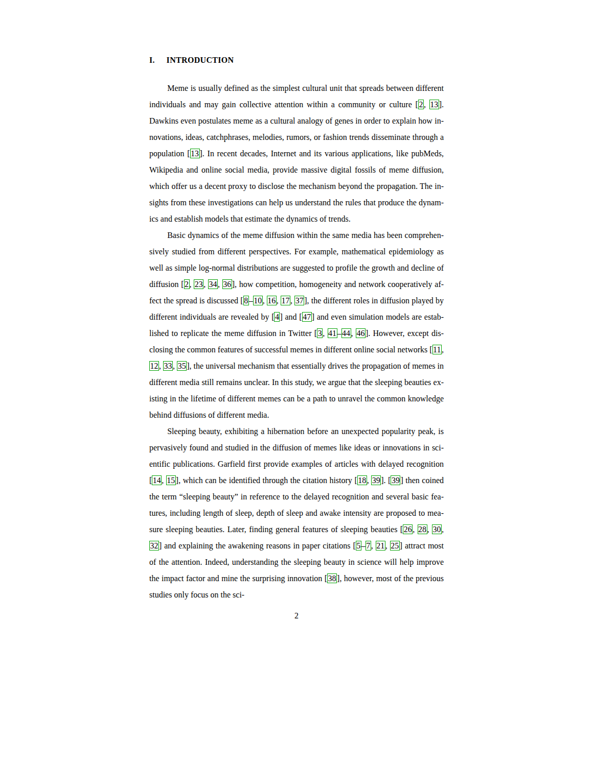I. INTRODUCTION
Meme is usually defined as the simplest cultural unit that spreads between different individuals and may gain collective attention within a community or culture [2, 13]. Dawkins even postulates meme as a cultural analogy of genes in order to explain how innovations, ideas, catchphrases, melodies, rumors, or fashion trends disseminate through a population [13]. In recent decades, Internet and its various applications, like pubMeds, Wikipedia and online social media, provide massive digital fossils of meme diffusion, which offer us a decent proxy to disclose the mechanism beyond the propagation. The insights from these investigations can help us understand the rules that produce the dynamics and establish models that estimate the dynamics of trends.
Basic dynamics of the meme diffusion within the same media has been comprehensively studied from different perspectives. For example, mathematical epidemiology as well as simple log-normal distributions are suggested to profile the growth and decline of diffusion [2, 23, 34, 36], how competition, homogeneity and network cooperatively affect the spread is discussed [8–10, 16, 17, 37], the different roles in diffusion played by different individuals are revealed by [4] and [47] and even simulation models are established to replicate the meme diffusion in Twitter [3, 41–44, 46]. However, except disclosing the common features of successful memes in different online social networks [11, 12, 33, 35], the universal mechanism that essentially drives the propagation of memes in different media still remains unclear. In this study, we argue that the sleeping beauties existing in the lifetime of different memes can be a path to unravel the common knowledge behind diffusions of different media.
Sleeping beauty, exhibiting a hibernation before an unexpected popularity peak, is pervasively found and studied in the diffusion of memes like ideas or innovations in scientific publications. Garfield first provide examples of articles with delayed recognition [14, 15], which can be identified through the citation history [18, 39]. [39] then coined the term “sleeping beauty” in reference to the delayed recognition and several basic features, including length of sleep, depth of sleep and awake intensity are proposed to measure sleeping beauties. Later, finding general features of sleeping beauties [26, 28, 30, 32] and explaining the awakening reasons in paper citations [5–7, 21, 25] attract most of the attention. Indeed, understanding the sleeping beauty in science will help improve the impact factor and mine the surprising innovation [38], however, most of the previous studies only focus on the sci-
2